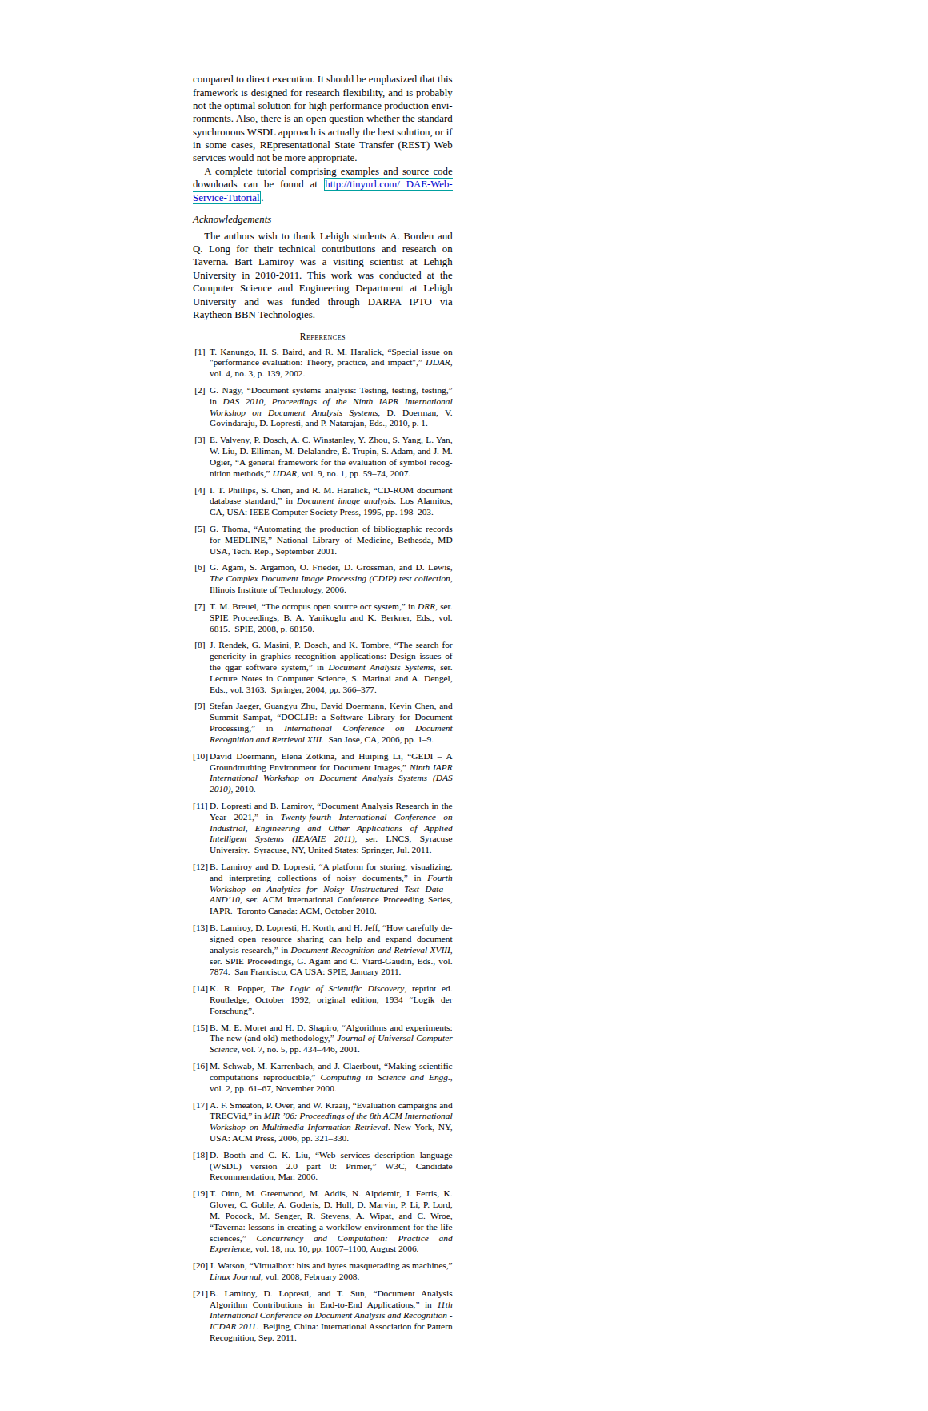compared to direct execution. It should be emphasized that this framework is designed for research flexibility, and is probably not the optimal solution for high performance production environments. Also, there is an open question whether the standard synchronous WSDL approach is actually the best solution, or if in some cases, REpresentational State Transfer (REST) Web services would not be more appropriate.
A complete tutorial comprising examples and source code downloads can be found at http://tinyurl.com/ DAE-Web-Service-Tutorial.
Acknowledgements
The authors wish to thank Lehigh students A. Borden and Q. Long for their technical contributions and research on Taverna. Bart Lamiroy was a visiting scientist at Lehigh University in 2010-2011. This work was conducted at the Computer Science and Engineering Department at Lehigh University and was funded through DARPA IPTO via Raytheon BBN Technologies.
References
[1] T. Kanungo, H. S. Baird, and R. M. Haralick, “Special issue on "performance evaluation: Theory, practice, and impact",” IJDAR, vol. 4, no. 3, p. 139, 2002.
[2] G. Nagy, “Document systems analysis: Testing, testing, testing,” in DAS 2010, Proceedings of the Ninth IAPR International Workshop on Document Analysis Systems, D. Doerman, V. Govindaraju, D. Lopresti, and P. Natarajan, Eds., 2010, p. 1.
[3] E. Valveny, P. Dosch, A. C. Winstanley, Y. Zhou, S. Yang, L. Yan, W. Liu, D. Elliman, M. Delalandre, É. Trupin, S. Adam, and J.-M. Ogier, “A general framework for the evaluation of symbol recognition methods,” IJDAR, vol. 9, no. 1, pp. 59–74, 2007.
[4] I. T. Phillips, S. Chen, and R. M. Haralick, “CD-ROM document database standard,” in Document image analysis. Los Alamitos, CA, USA: IEEE Computer Society Press, 1995, pp. 198–203.
[5] G. Thoma, “Automating the production of bibliographic records for MEDLINE,” National Library of Medicine, Bethesda, MD USA, Tech. Rep., September 2001.
[6] G. Agam, S. Argamon, O. Frieder, D. Grossman, and D. Lewis, The Complex Document Image Processing (CDIP) test collection, Illinois Institute of Technology, 2006.
[7] T. M. Breuel, “The ocropus open source ocr system,” in DRR, ser. SPIE Proceedings, B. A. Yanikoglu and K. Berkner, Eds., vol. 6815. SPIE, 2008, p. 68150.
[8] J. Rendek, G. Masini, P. Dosch, and K. Tombre, “The search for genericity in graphics recognition applications: Design issues of the qgar software system,” in Document Analysis Systems, ser. Lecture Notes in Computer Science, S. Marinai and A. Dengel, Eds., vol. 3163. Springer, 2004, pp. 366–377.
[9] Stefan Jaeger, Guangyu Zhu, David Doermann, Kevin Chen, and Summit Sampat, “DOCLIB: a Software Library for Document Processing,” in International Conference on Document Recognition and Retrieval XIII. San Jose, CA, 2006, pp. 1–9.
[10] David Doermann, Elena Zotkina, and Huiping Li, “GEDI – A Groundtruthing Environment for Document Images,” Ninth IAPR International Workshop on Document Analysis Systems (DAS 2010), 2010.
[11] D. Lopresti and B. Lamiroy, “Document Analysis Research in the Year 2021,” in Twenty-fourth International Conference on Industrial, Engineering and Other Applications of Applied Intelligent Systems (IEA/AIE 2011), ser. LNCS, Syracuse University. Syracuse, NY, United States: Springer, Jul. 2011.
[12] B. Lamiroy and D. Lopresti, “A platform for storing, visualizing, and interpreting collections of noisy documents,” in Fourth Workshop on Analytics for Noisy Unstructured Text Data - AND’10, ser. ACM International Conference Proceeding Series, IAPR. Toronto Canada: ACM, October 2010.
[13] B. Lamiroy, D. Lopresti, H. Korth, and H. Jeff, “How carefully designed open resource sharing can help and expand document analysis research,” in Document Recognition and Retrieval XVIII, ser. SPIE Proceedings, G. Agam and C. Viard-Gaudin, Eds., vol. 7874. San Francisco, CA USA: SPIE, January 2011.
[14] K. R. Popper, The Logic of Scientific Discovery, reprint ed. Routledge, October 1992, original edition, 1934 “Logik der Forschung”.
[15] B. M. E. Moret and H. D. Shapiro, “Algorithms and experiments: The new (and old) methodology,” Journal of Universal Computer Science, vol. 7, no. 5, pp. 434–446, 2001.
[16] M. Schwab, M. Karrenbach, and J. Claerbout, “Making scientific computations reproducible,” Computing in Science and Engg., vol. 2, pp. 61–67, November 2000.
[17] A. F. Smeaton, P. Over, and W. Kraaij, “Evaluation campaigns and TRECVid,” in MIR ’06: Proceedings of the 8th ACM International Workshop on Multimedia Information Retrieval. New York, NY, USA: ACM Press, 2006, pp. 321–330.
[18] D. Booth and C. K. Liu, “Web services description language (WSDL) version 2.0 part 0: Primer,” W3C, Candidate Recommendation, Mar. 2006.
[19] T. Oinn, M. Greenwood, M. Addis, N. Alpdemir, J. Ferris, K. Glover, C. Goble, A. Goderis, D. Hull, D. Marvin, P. Li, P. Lord, M. Pocock, M. Senger, R. Stevens, A. Wipat, and C. Wroe, “Taverna: lessons in creating a workflow environment for the life sciences,” Concurrency and Computation: Practice and Experience, vol. 18, no. 10, pp. 1067–1100, August 2006.
[20] J. Watson, “Virtualbox: bits and bytes masquerading as machines,” Linux Journal, vol. 2008, February 2008.
[21] B. Lamiroy, D. Lopresti, and T. Sun, “Document Analysis Algorithm Contributions in End-to-End Applications,” in 11th International Conference on Document Analysis and Recognition - ICDAR 2011. Beijing, China: International Association for Pattern Recognition, Sep. 2011.